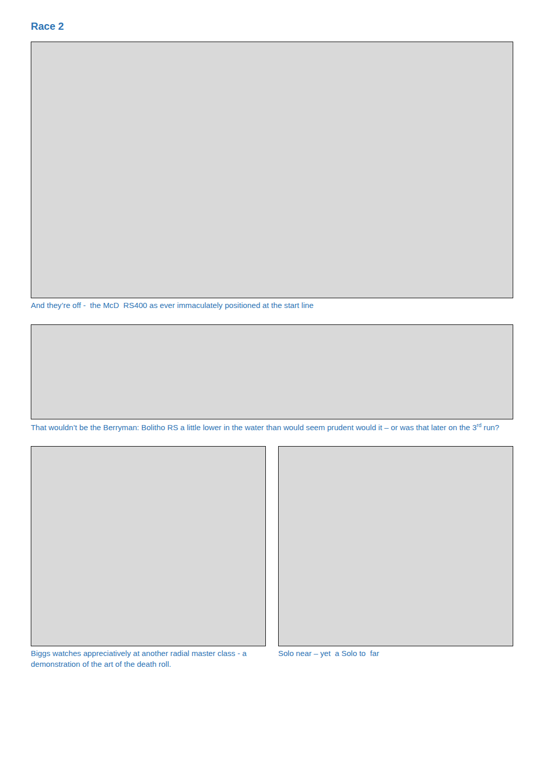Race 2
And they’re off - the McD RS400 as ever immaculately positioned at the start line
That wouldn’t be the Berryman: Bolitho RS a little lower in the water than would seem prudent would it – or was that later on the 3rd run?
Biggs watches appreciatively at another radial master class - a demonstration of the art of the death roll.
Solo near – yet a Solo to far